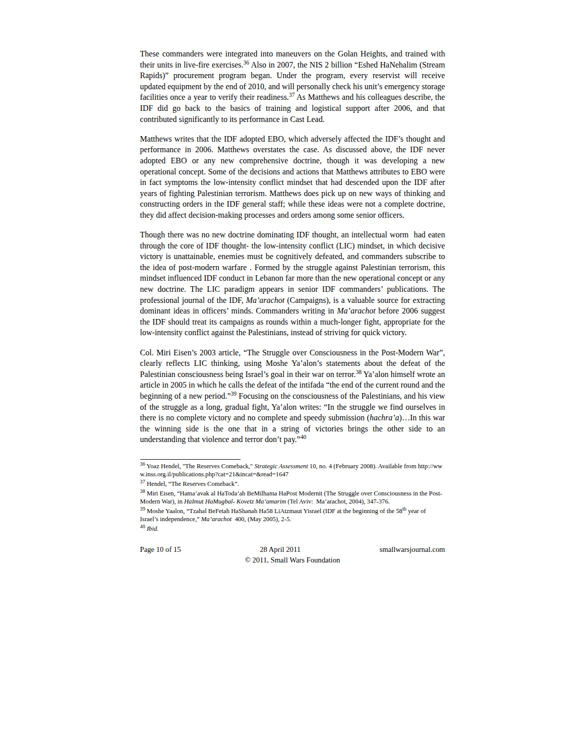These commanders were integrated into maneuvers on the Golan Heights, and trained with their units in live-fire exercises.36 Also in 2007, the NIS 2 billion “Eshed HaNehalim (Stream Rapids)” procurement program began. Under the program, every reservist will receive updated equipment by the end of 2010, and will personally check his unit’s emergency storage facilities once a year to verify their readiness.37 As Matthews and his colleagues describe, the IDF did go back to the basics of training and logistical support after 2006, and that contributed significantly to its performance in Cast Lead.
Matthews writes that the IDF adopted EBO, which adversely affected the IDF’s thought and performance in 2006. Matthews overstates the case. As discussed above, the IDF never adopted EBO or any new comprehensive doctrine, though it was developing a new operational concept. Some of the decisions and actions that Matthews attributes to EBO were in fact symptoms the low-intensity conflict mindset that had descended upon the IDF after years of fighting Palestinian terrorism. Matthews does pick up on new ways of thinking and constructing orders in the IDF general staff; while these ideas were not a complete doctrine, they did affect decision-making processes and orders among some senior officers.
Though there was no new doctrine dominating IDF thought, an intellectual worm had eaten through the core of IDF thought- the low-intensity conflict (LIC) mindset, in which decisive victory is unattainable, enemies must be cognitively defeated, and commanders subscribe to the idea of post-modern warfare . Formed by the struggle against Palestinian terrorism, this mindset influenced IDF conduct in Lebanon far more than the new operational concept or any new doctrine. The LIC paradigm appears in senior IDF commanders’ publications. The professional journal of the IDF, Ma’arachot (Campaigns), is a valuable source for extracting dominant ideas in officers’ minds. Commanders writing in Ma’arachot before 2006 suggest the IDF should treat its campaigns as rounds within a much-longer fight, appropriate for the low-intensity conflict against the Palestinians, instead of striving for quick victory.
Col. Miri Eisen’s 2003 article, “The Struggle over Consciousness in the Post-Modern War”, clearly reflects LIC thinking, using Moshe Ya’alon’s statements about the defeat of the Palestinian consciousness being Israel’s goal in their war on terror.38 Ya’alon himself wrote an article in 2005 in which he calls the defeat of the intifada “the end of the current round and the beginning of a new period.”39 Focusing on the consciousness of the Palestinians, and his view of the struggle as a long, gradual fight, Ya’alon writes: “In the struggle we find ourselves in there is no complete victory and no complete and speedy submission (hachra’a)…In this war the winning side is the one that in a string of victories brings the other side to an understanding that violence and terror don’t pay.”40
36 Yoaz Hendel, "The Reserves Comeback," Strategic Assessment 10, no. 4 (February 2008). Available from http://www.inss.org.il/publications.php?cat=21&incat=&read=1647
37 Hendel, “The Reserves Comeback”.
38 Miri Eisen, “Hama’avak al HaToda’ah BeMilhama HaPost Modernit (The Struggle over Consciousness in the Post-Modern War), in HaImut HaMugbal- Kovetz Ma’amarim (Tel Aviv: Ma’arachot, 2004), 347-376.
39 Moshe Yaalon, “Tzahal BeFetah HaShanah Ha58 LiAtzmaut Yisrael (IDF at the beginning of the 58th year of Israel’s independence,” Ma’arachot 400, (May 2005), 2-5.
40 Ibid.
Page 10 of 15 28 April 2011 smallwarsjournal.com
© 2011, Small Wars Foundation